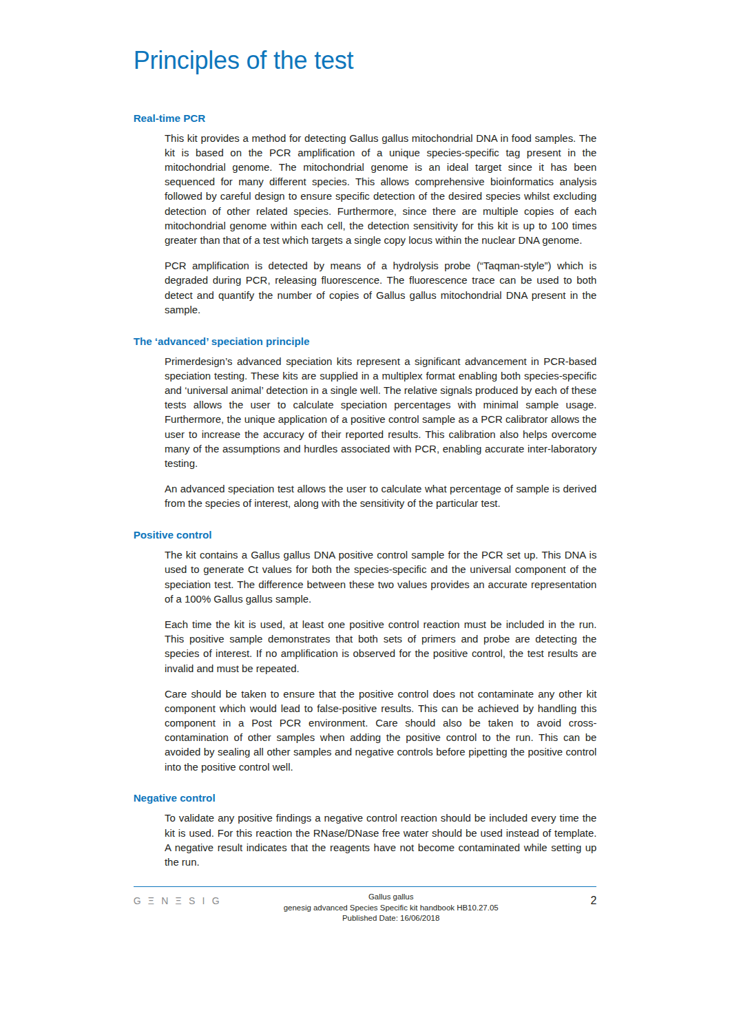Principles of the test
Real-time PCR
This kit provides a method for detecting Gallus gallus mitochondrial DNA in food samples. The kit is based on the PCR amplification of a unique species-specific tag present in the mitochondrial genome. The mitochondrial genome is an ideal target since it has been sequenced for many different species. This allows comprehensive bioinformatics analysis followed by careful design to ensure specific detection of the desired species whilst excluding detection of other related species. Furthermore, since there are multiple copies of each mitochondrial genome within each cell, the detection sensitivity for this kit is up to 100 times greater than that of a test which targets a single copy locus within the nuclear DNA genome.
PCR amplification is detected by means of a hydrolysis probe (“Taqman-style”) which is degraded during PCR, releasing fluorescence. The fluorescence trace can be used to both detect and quantify the number of copies of Gallus gallus mitochondrial DNA present in the sample.
The ‘advanced’ speciation principle
Primerdesign’s advanced speciation kits represent a significant advancement in PCR-based speciation testing. These kits are supplied in a multiplex format enabling both species-specific and ‘universal animal’ detection in a single well. The relative signals produced by each of these tests allows the user to calculate speciation percentages with minimal sample usage. Furthermore, the unique application of a positive control sample as a PCR calibrator allows the user to increase the accuracy of their reported results. This calibration also helps overcome many of the assumptions and hurdles associated with PCR, enabling accurate inter-laboratory testing.
An advanced speciation test allows the user to calculate what percentage of sample is derived from the species of interest, along with the sensitivity of the particular test.
Positive control
The kit contains a Gallus gallus DNA positive control sample for the PCR set up. This DNA is used to generate Ct values for both the species-specific and the universal component of the speciation test. The difference between these two values provides an accurate representation of a 100% Gallus gallus sample.
Each time the kit is used, at least one positive control reaction must be included in the run. This positive sample demonstrates that both sets of primers and probe are detecting the species of interest. If no amplification is observed for the positive control, the test results are invalid and must be repeated.
Care should be taken to ensure that the positive control does not contaminate any other kit component which would lead to false-positive results. This can be achieved by handling this component in a Post PCR environment. Care should also be taken to avoid cross-contamination of other samples when adding the positive control to the run. This can be avoided by sealing all other samples and negative controls before pipetting the positive control into the positive control well.
Negative control
To validate any positive findings a negative control reaction should be included every time the kit is used. For this reaction the RNase/DNase free water should be used instead of template. A negative result indicates that the reagents have not become contaminated while setting up the run.
G Ξ N Ξ S I G
Gallus gallus
genesig advanced Species Specific kit handbook HB10.27.05
Published Date: 16/06/2018
2